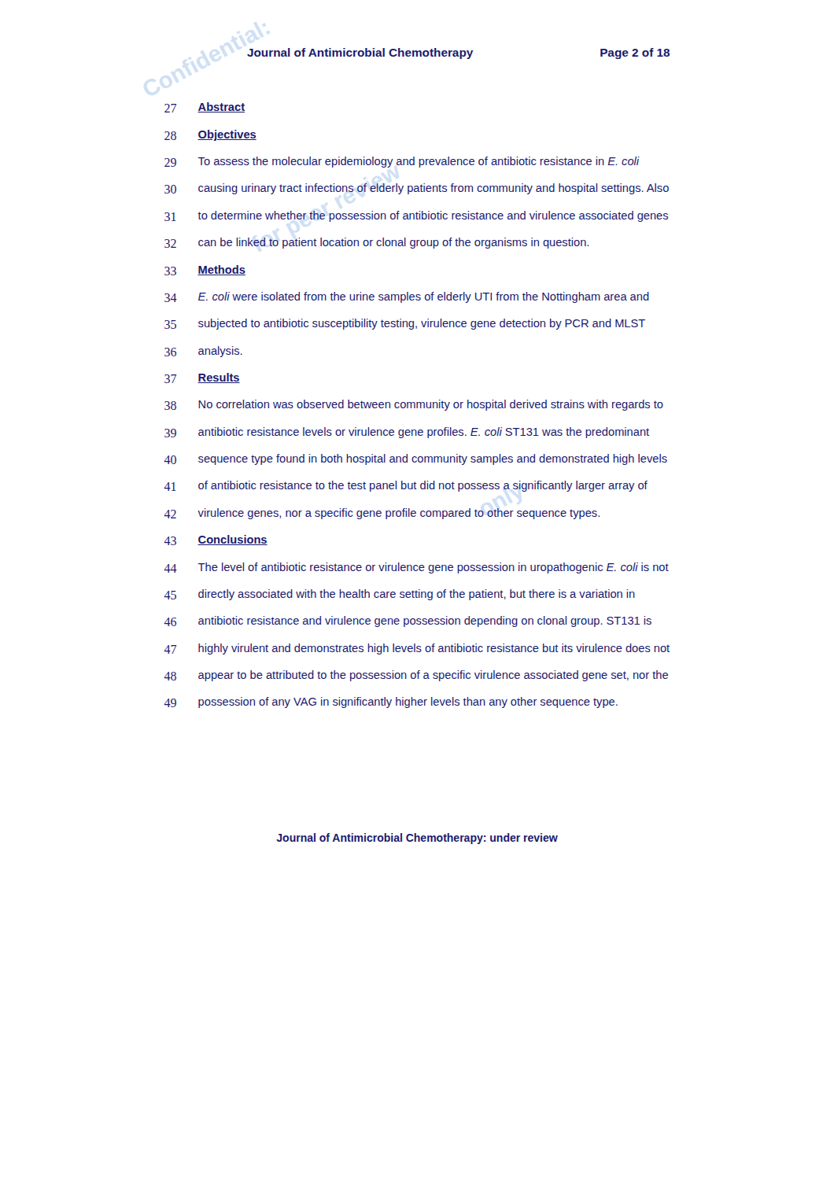Confidential:
for peer review
only
Journal of Antimicrobial Chemotherapy Page 2 of 18
27
Abstract
28
Objectives
29
To assess the molecular epidemiology and prevalence of antibiotic resistance in E. coli
30
causing urinary tract infections of elderly patients from community and hospital settings. Also
31
to determine whether the possession of antibiotic resistance and virulence associated genes
32
can be linked to patient location or clonal group of the organisms in question.
33
Methods
34
E. coli were isolated from the urine samples of elderly UTI from the Nottingham area and
35
subjected to antibiotic susceptibility testing, virulence gene detection by PCR and MLST
36
analysis.
37
Results
38
No correlation was observed between community or hospital derived strains with regards to
39
antibiotic resistance levels or virulence gene profiles. E. coli ST131 was the predominant
40
sequence type found in both hospital and community samples and demonstrated high levels
41
of antibiotic resistance to the test panel but did not possess a significantly larger array of
42
virulence genes, nor a specific gene profile compared to other sequence types.
43
Conclusions
44
The level of antibiotic resistance or virulence gene possession in uropathogenic E. coli is not
45
directly associated with the health care setting of the patient, but there is a variation in
46
antibiotic resistance and virulence gene possession depending on clonal group. ST131 is
47
highly virulent and demonstrates high levels of antibiotic resistance but its virulence does not
48
appear to be attributed to the possession of a specific virulence associated gene set, nor the
49
possession of any VAG in significantly higher levels than any other sequence type.
Journal of Antimicrobial Chemotherapy: under review